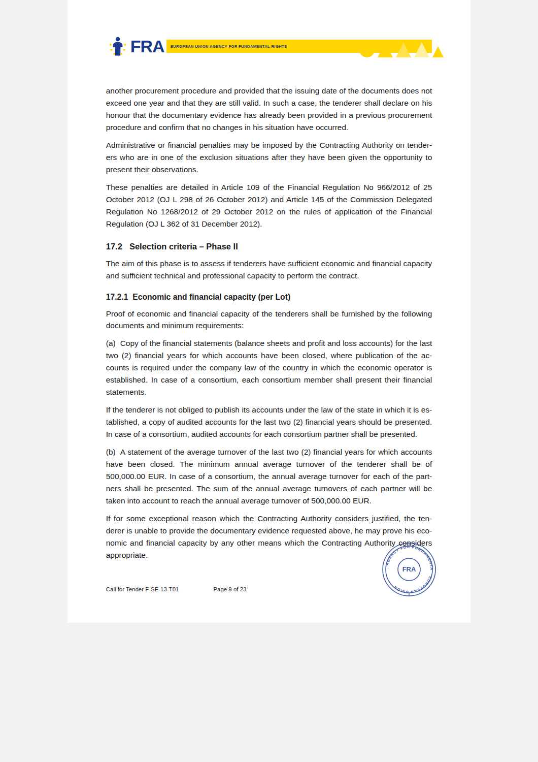FRA
EUROPEAN UNION AGENCY FOR FUNDAMENTAL RIGHTS
another procurement procedure and provided that the issuing date of the documents does not exceed one year and that they are still valid. In such a case, the tenderer shall declare on his honour that the documentary evidence has already been provided in a previous procurement procedure and confirm that no changes in his situation have occurred.
Administrative or financial penalties may be imposed by the Contracting Authority on tenderers who are in one of the exclusion situations after they have been given the opportunity to present their observations.
These penalties are detailed in Article 109 of the Financial Regulation No 966/2012 of 25 October 2012 (OJ L 298 of 26 October 2012) and Article 145 of the Commission Delegated Regulation No 1268/2012 of 29 October 2012 on the rules of application of the Financial Regulation (OJ L 362 of 31 December 2012).
17.2 Selection criteria – Phase II
The aim of this phase is to assess if tenderers have sufficient economic and financial capacity and sufficient technical and professional capacity to perform the contract.
17.2.1 Economic and financial capacity (per Lot)
Proof of economic and financial capacity of the tenderers shall be furnished by the following documents and minimum requirements:
(a) Copy of the financial statements (balance sheets and profit and loss accounts) for the last two (2) financial years for which accounts have been closed, where publication of the accounts is required under the company law of the country in which the economic operator is established. In case of a consortium, each consortium member shall present their financial statements.
If the tenderer is not obliged to publish its accounts under the law of the state in which it is established, a copy of audited accounts for the last two (2) financial years should be presented. In case of a consortium, audited accounts for each consortium partner shall be presented.
(b) A statement of the average turnover of the last two (2) financial years for which accounts have been closed. The minimum annual average turnover of the tenderer shall be of 500,000.00 EUR. In case of a consortium, the annual average turnover for each of the partners shall be presented. The sum of the annual average turnovers of each partner will be taken into account to reach the annual average turnover of 500,000.00 EUR.
If for some exceptional reason which the Contracting Authority considers justified, the tenderer is unable to provide the documentary evidence requested above, he may prove his economic and financial capacity by any other means which the Contracting Authority considers appropriate.
Call for Tender F-SE-13-T01 Page 9 of 23
AGENCY FOR FUNDAMENTAL EUROPEAN UNION FRA